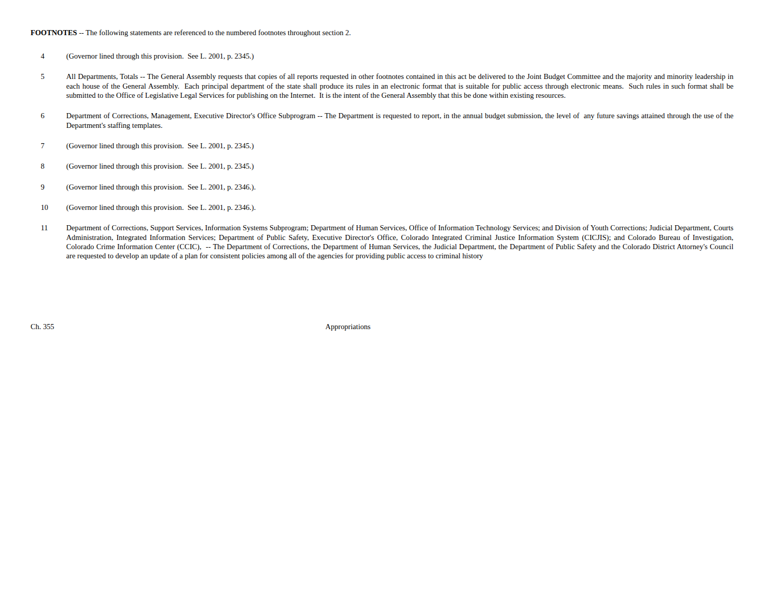FOOTNOTES -- The following statements are referenced to the numbered footnotes throughout section 2.
4
(Governor lined through this provision. See L. 2001, p. 2345.)
5
All Departments, Totals -- The General Assembly requests that copies of all reports requested in other footnotes contained in this act be delivered to the Joint Budget Committee and the majority and minority leadership in each house of the General Assembly. Each principal department of the state shall produce its rules in an electronic format that is suitable for public access through electronic means. Such rules in such format shall be submitted to the Office of Legislative Legal Services for publishing on the Internet. It is the intent of the General Assembly that this be done within existing resources.
6
Department of Corrections, Management, Executive Director's Office Subprogram -- The Department is requested to report, in the annual budget submission, the level of any future savings attained through the use of the Department's staffing templates.
7
(Governor lined through this provision. See L. 2001, p. 2345.)
8
(Governor lined through this provision. See L. 2001, p. 2345.)
9
(Governor lined through this provision. See L. 2001, p. 2346.).
10
(Governor lined through this provision. See L. 2001, p. 2346.).
11
Department of Corrections, Support Services, Information Systems Subprogram; Department of Human Services, Office of Information Technology Services; and Division of Youth Corrections; Judicial Department, Courts Administration, Integrated Information Services; Department of Public Safety, Executive Director's Office, Colorado Integrated Criminal Justice Information System (CICJIS); and Colorado Bureau of Investigation, Colorado Crime Information Center (CCIC), -- The Department of Corrections, the Department of Human Services, the Judicial Department, the Department of Public Safety and the Colorado District Attorney's Council are requested to develop an update of a plan for consistent policies among all of the agencies for providing public access to criminal history
Ch. 355
Appropriations